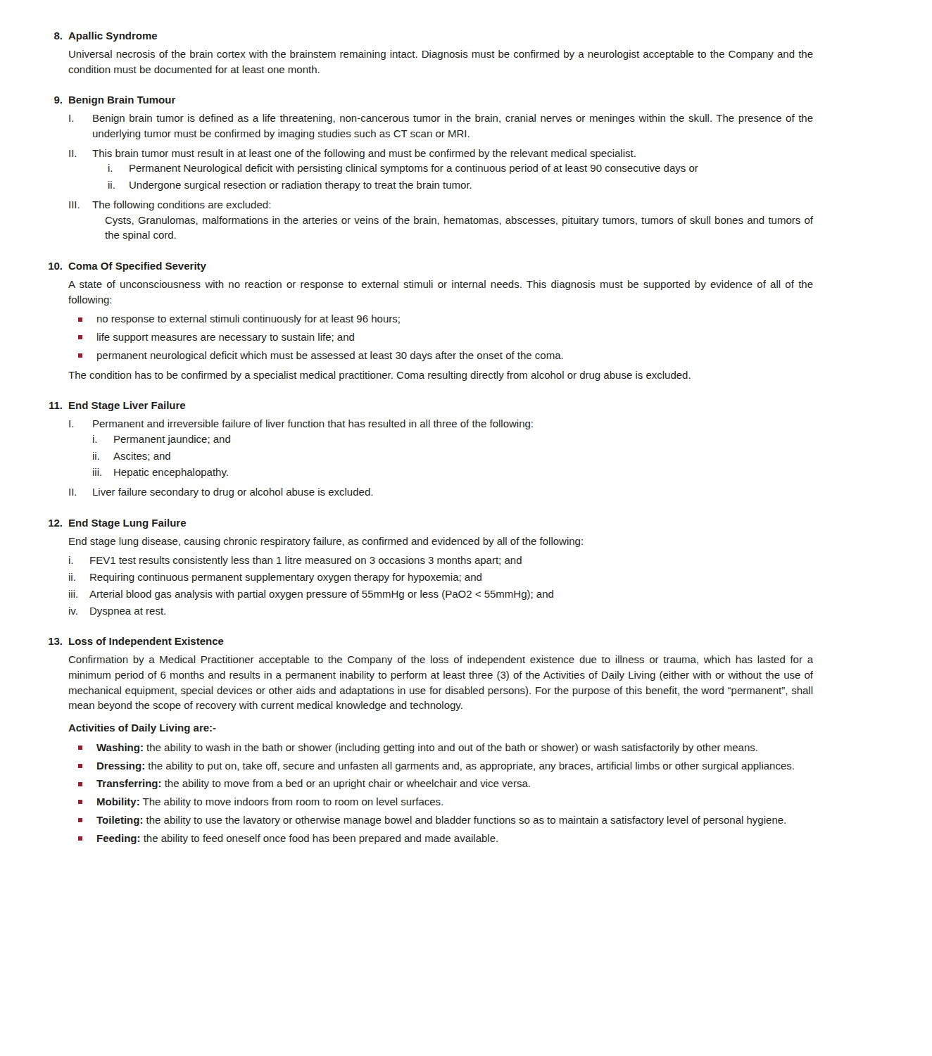Apallic Syndrome
Universal necrosis of the brain cortex with the brainstem remaining intact. Diagnosis must be confirmed by a neurologist acceptable to the Company and the condition must be documented for at least one month.
Benign Brain Tumour
Benign brain tumor is defined as a life threatening, non-cancerous tumor in the brain, cranial nerves or meninges within the skull. The presence of the underlying tumor must be confirmed by imaging studies such as CT scan or MRI.
This brain tumor must result in at least one of the following and must be confirmed by the relevant medical specialist.
i. Permanent Neurological deficit with persisting clinical symptoms for a continuous period of at least 90 consecutive days or
ii. Undergone surgical resection or radiation therapy to treat the brain tumor.
The following conditions are excluded:
Cysts, Granulomas, malformations in the arteries or veins of the brain, hematomas, abscesses, pituitary tumors, tumors of skull bones and tumors of the spinal cord.
Coma Of Specified Severity
A state of unconsciousness with no reaction or response to external stimuli or internal needs. This diagnosis must be supported by evidence of all of the following:
no response to external stimuli continuously for at least 96 hours;
life support measures are necessary to sustain life; and
permanent neurological deficit which must be assessed at least 30 days after the onset of the coma.
The condition has to be confirmed by a specialist medical practitioner. Coma resulting directly from alcohol or drug abuse is excluded.
End Stage Liver Failure
Permanent and irreversible failure of liver function that has resulted in all three of the following:
Permanent jaundice; and
Ascites; and
Hepatic encephalopathy.
Liver failure secondary to drug or alcohol abuse is excluded.
End Stage Lung Failure
End stage lung disease, causing chronic respiratory failure, as confirmed and evidenced by all of the following:
i. FEV1 test results consistently less than 1 litre measured on 3 occasions 3 months apart; and
ii. Requiring continuous permanent supplementary oxygen therapy for hypoxemia; and
iii. Arterial blood gas analysis with partial oxygen pressure of 55mmHg or less (PaO2 < 55mmHg); and
iv. Dyspnea at rest.
Loss of Independent Existence
Confirmation by a Medical Practitioner acceptable to the Company of the loss of independent existence due to illness or trauma, which has lasted for a minimum period of 6 months and results in a permanent inability to perform at least three (3) of the Activities of Daily Living (either with or without the use of mechanical equipment, special devices or other aids and adaptations in use for disabled persons). For the purpose of this benefit, the word “permanent”, shall mean beyond the scope of recovery with current medical knowledge and technology.
Activities of Daily Living are:-
Washing: the ability to wash in the bath or shower (including getting into and out of the bath or shower) or wash satisfactorily by other means.
Dressing: the ability to put on, take off, secure and unfasten all garments and, as appropriate, any braces, artificial limbs or other surgical appliances.
Transferring: the ability to move from a bed or an upright chair or wheelchair and vice versa.
Mobility: The ability to move indoors from room to room on level surfaces.
Toileting: the ability to use the lavatory or otherwise manage bowel and bladder functions so as to maintain a satisfactory level of personal hygiene.
Feeding: the ability to feed oneself once food has been prepared and made available.